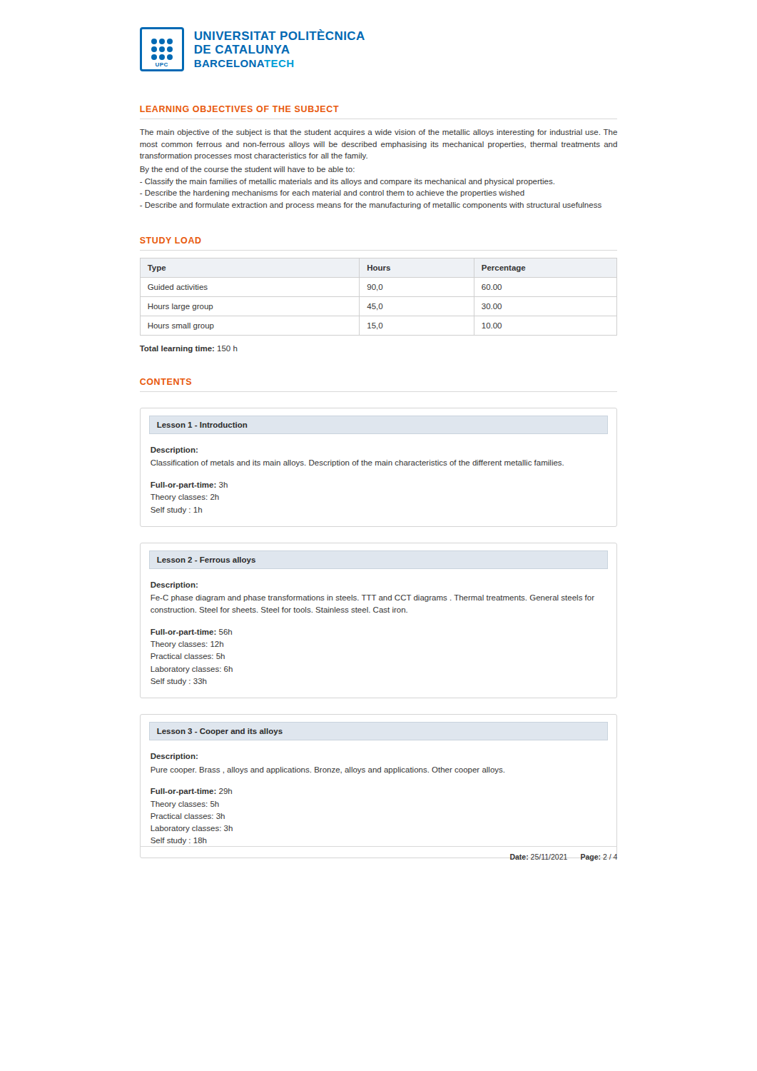UPC
UNIVERSITAT POLITÈCNICA
DE CATALUNYA
BARCELONATECH
LEARNING OBJECTIVES OF THE SUBJECT
The main objective of the subject is that the student acquires a wide vision of the metallic alloys interesting for industrial use. The most common ferrous and non-ferrous alloys will be described emphasising its mechanical properties, thermal treatments and transformation processes most characteristics for all the family.
By the end of the course the student will have to be able to:
- Classify the main families of metallic materials and its alloys and compare its mechanical and physical properties.
- Describe the hardening mechanisms for each material and control them to achieve the properties wished
- Describe and formulate extraction and process means for the manufacturing of metallic components with structural usefulness
STUDY LOAD
| Type | Hours | Percentage |
| --- | --- | --- |
| Guided activities | 90,0 | 60.00 |
| Hours large group | 45,0 | 30.00 |
| Hours small group | 15,0 | 10.00 |
Total learning time: 150 h
CONTENTS
Lesson 1 - Introduction
Description: Classification of metals and its main alloys. Description of the main characteristics of the different metallic families.
Full-or-part-time: 3h
Theory classes: 2h
Self study : 1h
Lesson 2 - Ferrous alloys
Description: Fe-C phase diagram and phase transformations in steels. TTT and CCT diagrams . Thermal treatments. General steels for construction. Steel for sheets. Steel for tools. Stainless steel. Cast iron.
Full-or-part-time: 56h
Theory classes: 12h
Practical classes: 5h
Laboratory classes: 6h
Self study : 33h
Lesson 3 - Cooper and its alloys
Description: Pure cooper. Brass , alloys and applications. Bronze, alloys and applications. Other cooper alloys.
Full-or-part-time: 29h
Theory classes: 5h
Practical classes: 3h
Laboratory classes: 3h
Self study : 18h
Date: 25/11/2021 Page: 2 / 4